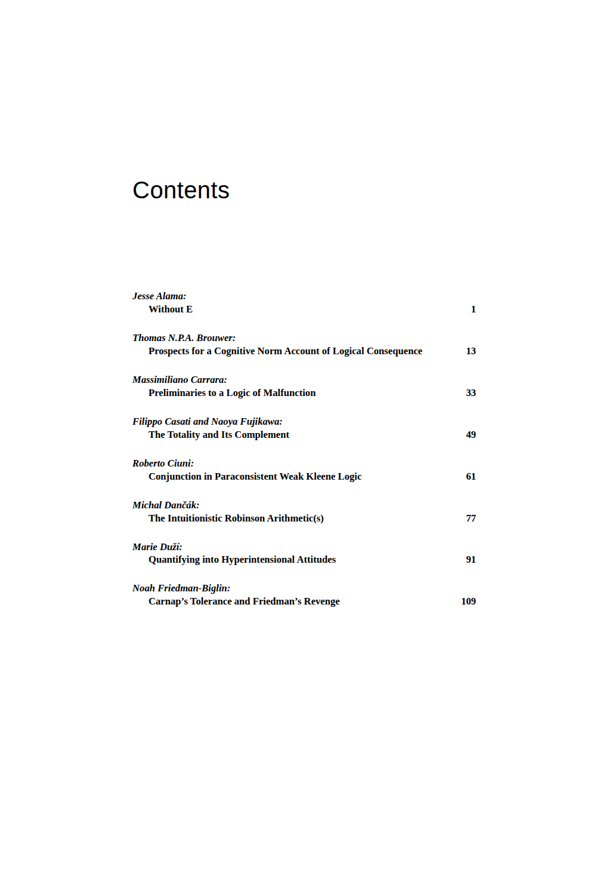Contents
Jesse Alama:
Without E 1
Thomas N.P.A. Brouwer:
Prospects for a Cognitive Norm Account of Logical Consequence 13
Massimiliano Carrara:
Preliminaries to a Logic of Malfunction 33
Filippo Casati and Naoya Fujikawa:
The Totality and Its Complement 49
Roberto Ciuni:
Conjunction in Paraconsistent Weak Kleene Logic 61
Michal Dančák:
The Intuitionistic Robinson Arithmetic(s) 77
Marie Duží:
Quantifying into Hyperintensional Attitudes 91
Noah Friedman-Biglin:
Carnap’s Tolerance and Friedman’s Revenge 109